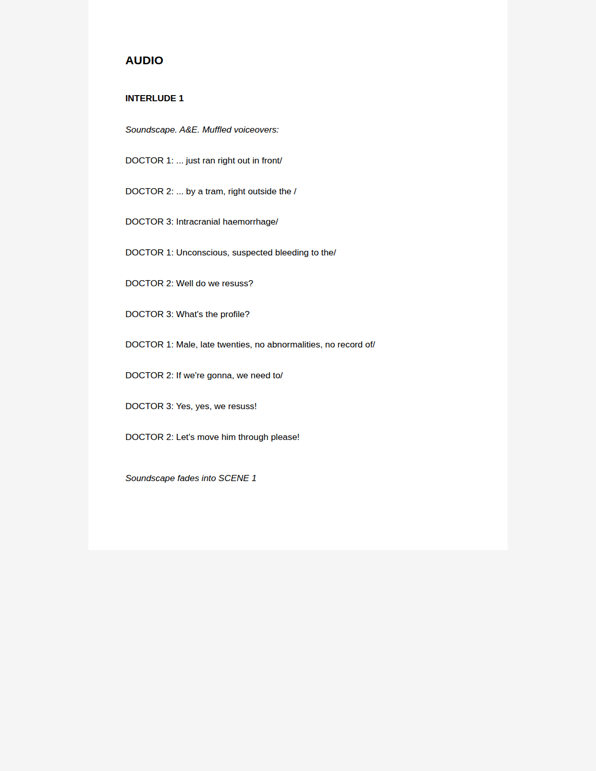AUDIO
INTERLUDE 1
Soundscape. A&E. Muffled voiceovers:
DOCTOR 1: ... just ran right out in front/
DOCTOR 2: ... by a tram, right outside the /
DOCTOR 3: Intracranial haemorrhage/
DOCTOR 1: Unconscious, suspected bleeding to the/
DOCTOR 2: Well do we resuss?
DOCTOR 3: What's the profile?
DOCTOR 1: Male, late twenties, no abnormalities, no record of/
DOCTOR 2: If we're gonna, we need to/
DOCTOR 3: Yes, yes, we resuss!
DOCTOR 2: Let's move him through please!
Soundscape fades into SCENE 1